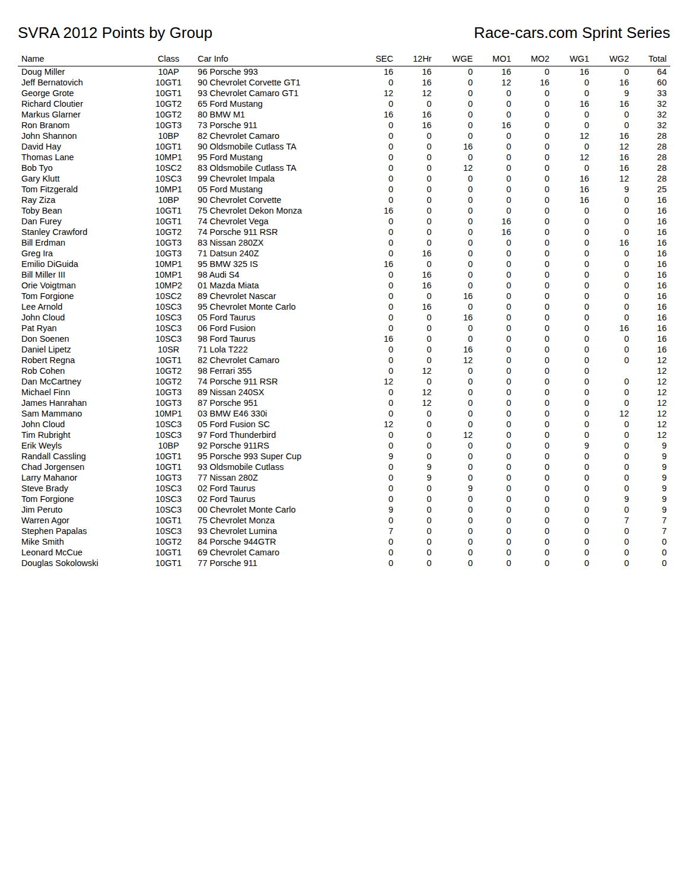SVRA 2012 Points by Group
Race-cars.com Sprint Series
| Name | Class | Car Info | SEC | 12Hr | WGE | MO1 | MO2 | WG1 | WG2 | Total |
| --- | --- | --- | --- | --- | --- | --- | --- | --- | --- | --- |
| Doug Miller | 10AP | 96 Porsche 993 | 16 | 16 | 0 | 16 | 0 | 16 | 0 | 64 |
| Jeff Bernatovich | 10GT1 | 90 Chevrolet Corvette GT1 | 0 | 16 | 0 | 12 | 16 | 0 | 16 | 60 |
| George Grote | 10GT1 | 93 Chevrolet Camaro GT1 | 12 | 12 | 0 | 0 | 0 | 0 | 9 | 33 |
| Richard Cloutier | 10GT2 | 65 Ford Mustang | 0 | 0 | 0 | 0 | 0 | 16 | 16 | 32 |
| Markus Glarner | 10GT2 | 80 BMW M1 | 16 | 16 | 0 | 0 | 0 | 0 | 0 | 32 |
| Ron Branom | 10GT3 | 73 Porsche 911 | 0 | 16 | 0 | 16 | 0 | 0 | 0 | 32 |
| John Shannon | 10BP | 82 Chevrolet Camaro | 0 | 0 | 0 | 0 | 0 | 12 | 16 | 28 |
| David Hay | 10GT1 | 90 Oldsmobile Cutlass TA | 0 | 0 | 16 | 0 | 0 | 0 | 12 | 28 |
| Thomas Lane | 10MP1 | 95 Ford Mustang | 0 | 0 | 0 | 0 | 0 | 12 | 16 | 28 |
| Bob Tyo | 10SC2 | 83 Oldsmobile Cutlass TA | 0 | 0 | 12 | 0 | 0 | 0 | 16 | 28 |
| Gary Klutt | 10SC3 | 99 Chevrolet Impala | 0 | 0 | 0 | 0 | 0 | 16 | 12 | 28 |
| Tom Fitzgerald | 10MP1 | 05 Ford Mustang | 0 | 0 | 0 | 0 | 0 | 16 | 9 | 25 |
| Ray Ziza | 10BP | 90 Chevrolet Corvette | 0 | 0 | 0 | 0 | 0 | 16 | 0 | 16 |
| Toby Bean | 10GT1 | 75 Chevrolet Dekon Monza | 16 | 0 | 0 | 0 | 0 | 0 | 0 | 16 |
| Dan Furey | 10GT1 | 74 Chevrolet Vega | 0 | 0 | 0 | 16 | 0 | 0 | 0 | 16 |
| Stanley Crawford | 10GT2 | 74 Porsche 911 RSR | 0 | 0 | 0 | 16 | 0 | 0 | 0 | 16 |
| Bill Erdman | 10GT3 | 83 Nissan 280ZX | 0 | 0 | 0 | 0 | 0 | 0 | 16 | 16 |
| Greg Ira | 10GT3 | 71 Datsun 240Z | 0 | 16 | 0 | 0 | 0 | 0 | 0 | 16 |
| Emilio DiGuida | 10MP1 | 95 BMW 325 IS | 16 | 0 | 0 | 0 | 0 | 0 | 0 | 16 |
| Bill Miller III | 10MP1 | 98 Audi S4 | 0 | 16 | 0 | 0 | 0 | 0 | 0 | 16 |
| Orie Voigtman | 10MP2 | 01 Mazda Miata | 0 | 16 | 0 | 0 | 0 | 0 | 0 | 16 |
| Tom Forgione | 10SC2 | 89 Chevrolet Nascar | 0 | 0 | 16 | 0 | 0 | 0 | 0 | 16 |
| Lee Arnold | 10SC3 | 95 Chevrolet Monte Carlo | 0 | 16 | 0 | 0 | 0 | 0 | 0 | 16 |
| John Cloud | 10SC3 | 05 Ford Taurus | 0 | 0 | 16 | 0 | 0 | 0 | 0 | 16 |
| Pat Ryan | 10SC3 | 06 Ford Fusion | 0 | 0 | 0 | 0 | 0 | 0 | 16 | 16 |
| Don Soenen | 10SC3 | 98 Ford Taurus | 16 | 0 | 0 | 0 | 0 | 0 | 0 | 16 |
| Daniel Lipetz | 10SR | 71 Lola T222 | 0 | 0 | 16 | 0 | 0 | 0 | 0 | 16 |
| Robert Regna | 10GT1 | 82 Chevrolet Camaro | 0 | 0 | 12 | 0 | 0 | 0 | 0 | 12 |
| Rob Cohen | 10GT2 | 98 Ferrari 355 | 0 | 12 | 0 | 0 | 0 | 0 | | 12 |
| Dan McCartney | 10GT2 | 74 Porsche 911 RSR | 12 | 0 | 0 | 0 | 0 | 0 | 0 | 12 |
| Michael Finn | 10GT3 | 89 Nissan 240SX | 0 | 12 | 0 | 0 | 0 | 0 | 0 | 12 |
| James Hanrahan | 10GT3 | 87 Porsche 951 | 0 | 12 | 0 | 0 | 0 | 0 | 0 | 12 |
| Sam Mammano | 10MP1 | 03 BMW E46 330i | 0 | 0 | 0 | 0 | 0 | 0 | 12 | 12 |
| John Cloud | 10SC3 | 05 Ford Fusion SC | 12 | 0 | 0 | 0 | 0 | 0 | 0 | 12 |
| Tim Rubright | 10SC3 | 97 Ford Thunderbird | 0 | 0 | 12 | 0 | 0 | 0 | 0 | 12 |
| Erik Weyls | 10BP | 92 Porsche 911RS | 0 | 0 | 0 | 0 | 0 | 9 | 0 | 9 |
| Randall Cassling | 10GT1 | 95 Porsche 993 Super Cup | 9 | 0 | 0 | 0 | 0 | 0 | 0 | 9 |
| Chad Jorgensen | 10GT1 | 93 Oldsmobile Cutlass | 0 | 9 | 0 | 0 | 0 | 0 | 0 | 9 |
| Larry Mahanor | 10GT3 | 77 Nissan 280Z | 0 | 9 | 0 | 0 | 0 | 0 | 0 | 9 |
| Steve Brady | 10SC3 | 02 Ford Taurus | 0 | 0 | 9 | 0 | 0 | 0 | 0 | 9 |
| Tom Forgione | 10SC3 | 02 Ford Taurus | 0 | 0 | 0 | 0 | 0 | 0 | 9 | 9 |
| Jim Peruto | 10SC3 | 00 Chevrolet Monte Carlo | 9 | 0 | 0 | 0 | 0 | 0 | 0 | 9 |
| Warren Agor | 10GT1 | 75 Chevrolet Monza | 0 | 0 | 0 | 0 | 0 | 0 | 7 | 7 |
| Stephen Papalas | 10SC3 | 93 Chevrolet Lumina | 7 | 0 | 0 | 0 | 0 | 0 | 0 | 7 |
| Mike Smith | 10GT2 | 84 Porsche 944GTR | 0 | 0 | 0 | 0 | 0 | 0 | 0 | 0 |
| Leonard McCue | 10GT1 | 69 Chevrolet Camaro | 0 | 0 | 0 | 0 | 0 | 0 | 0 | 0 |
| Douglas Sokolowski | 10GT1 | 77 Porsche 911 | 0 | 0 | 0 | 0 | 0 | 0 | 0 | 0 |